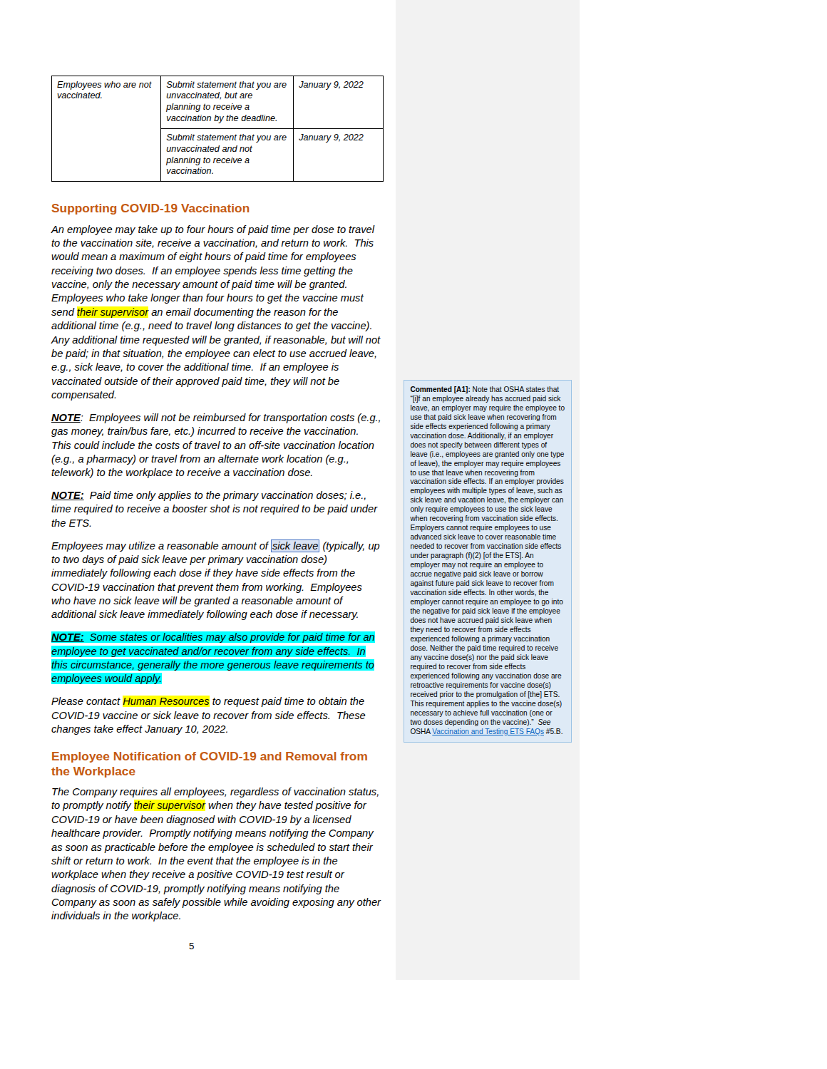| Employees who are not vaccinated. | Submit statement that you are unvaccinated, but are planning to receive a vaccination by the deadline. | January 9, 2022 |
| Submit statement that you are unvaccinated and not planning to receive a vaccination. | January 9, 2022 |
Supporting COVID-19 Vaccination
An employee may take up to four hours of paid time per dose to travel to the vaccination site, receive a vaccination, and return to work. This would mean a maximum of eight hours of paid time for employees receiving two doses. If an employee spends less time getting the vaccine, only the necessary amount of paid time will be granted. Employees who take longer than four hours to get the vaccine must send their supervisor an email documenting the reason for the additional time (e.g., need to travel long distances to get the vaccine). Any additional time requested will be granted, if reasonable, but will not be paid; in that situation, the employee can elect to use accrued leave, e.g., sick leave, to cover the additional time. If an employee is vaccinated outside of their approved paid time, they will not be compensated.
NOTE: Employees will not be reimbursed for transportation costs (e.g., gas money, train/bus fare, etc.) incurred to receive the vaccination. This could include the costs of travel to an off-site vaccination location (e.g., a pharmacy) or travel from an alternate work location (e.g., telework) to the workplace to receive a vaccination dose.
NOTE: Paid time only applies to the primary vaccination doses; i.e., time required to receive a booster shot is not required to be paid under the ETS.
Employees may utilize a reasonable amount of sick leave (typically, up to two days of paid sick leave per primary vaccination dose) immediately following each dose if they have side effects from the COVID-19 vaccination that prevent them from working. Employees who have no sick leave will be granted a reasonable amount of additional sick leave immediately following each dose if necessary.
NOTE: Some states or localities may also provide for paid time for an employee to get vaccinated and/or recover from any side effects. In this circumstance, generally the more generous leave requirements to employees would apply.
Please contact Human Resources to request paid time to obtain the COVID-19 vaccine or sick leave to recover from side effects. These changes take effect January 10, 2022.
Employee Notification of COVID-19 and Removal from the Workplace
The Company requires all employees, regardless of vaccination status, to promptly notify their supervisor when they have tested positive for COVID-19 or have been diagnosed with COVID-19 by a licensed healthcare provider. Promptly notifying means notifying the Company as soon as practicable before the employee is scheduled to start their shift or return to work. In the event that the employee is in the workplace when they receive a positive COVID-19 test result or diagnosis of COVID-19, promptly notifying means notifying the Company as soon as safely possible while avoiding exposing any other individuals in the workplace.
5
Commented [A1]: Note that OSHA states that “[i]f an employee already has accrued paid sick leave, an employer may require the employee to use that paid sick leave when recovering from side effects experienced following a primary vaccination dose. Additionally, if an employer does not specify between different types of leave (i.e., employees are granted only one type of leave), the employer may require employees to use that leave when recovering from vaccination side effects. If an employer provides employees with multiple types of leave, such as sick leave and vacation leave, the employer can only require employees to use the sick leave when recovering from vaccination side effects. Employers cannot require employees to use advanced sick leave to cover reasonable time needed to recover from vaccination side effects under paragraph (f)(2) [of the ETS]. An employer may not require an employee to accrue negative paid sick leave or borrow against future paid sick leave to recover from vaccination side effects. In other words, the employer cannot require an employee to go into the negative for paid sick leave if the employee does not have accrued paid sick leave when they need to recover from side effects experienced following a primary vaccination dose. Neither the paid time required to receive any vaccine dose(s) nor the paid sick leave required to recover from side effects experienced following any vaccination dose are retroactive requirements for vaccine dose(s) received prior to the promulgation of [the] ETS. This requirement applies to the vaccine dose(s) necessary to achieve full vaccination (one or two doses depending on the vaccine).” See OSHA Vaccination and Testing ETS FAQs #5.B.